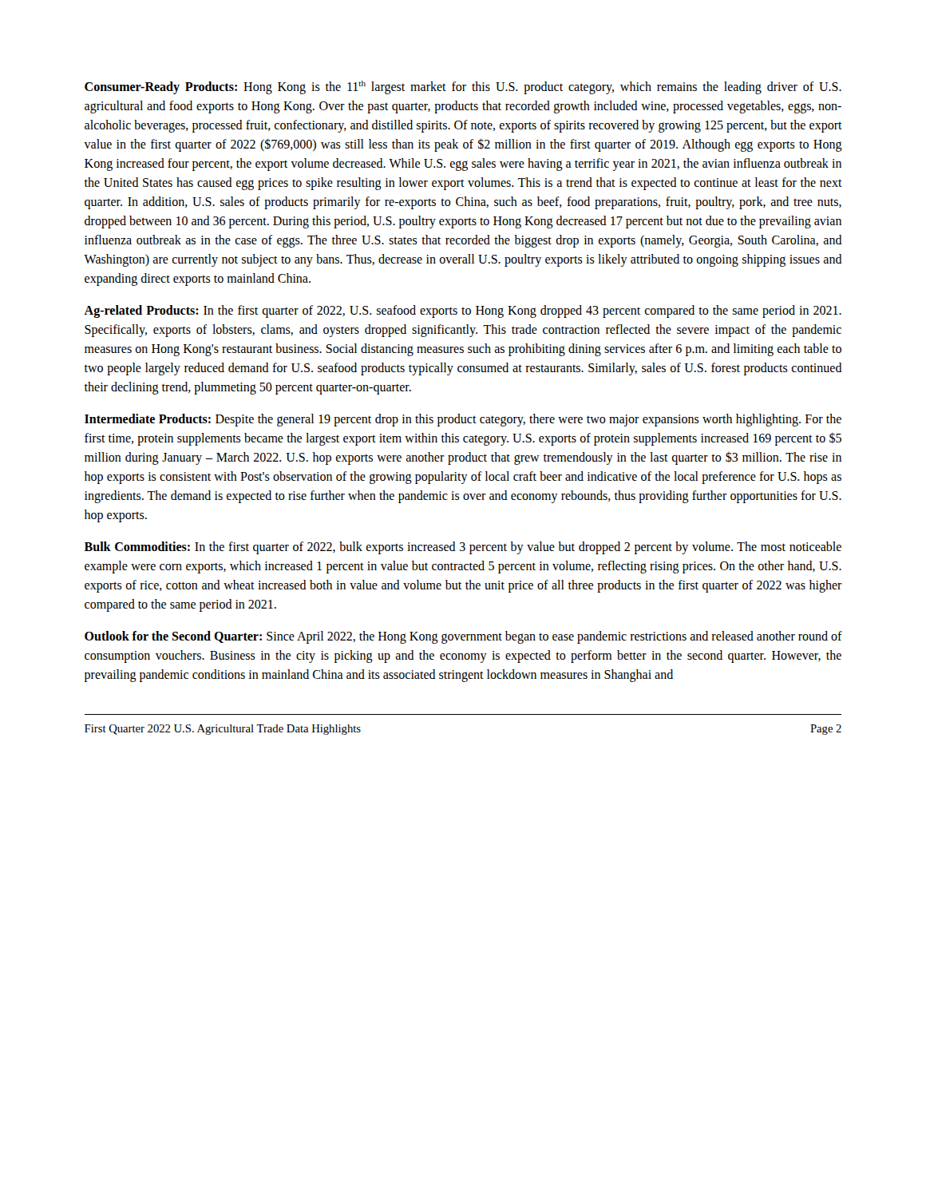Consumer-Ready Products: Hong Kong is the 11th largest market for this U.S. product category, which remains the leading driver of U.S. agricultural and food exports to Hong Kong. Over the past quarter, products that recorded growth included wine, processed vegetables, eggs, non-alcoholic beverages, processed fruit, confectionary, and distilled spirits. Of note, exports of spirits recovered by growing 125 percent, but the export value in the first quarter of 2022 ($769,000) was still less than its peak of $2 million in the first quarter of 2019. Although egg exports to Hong Kong increased four percent, the export volume decreased. While U.S. egg sales were having a terrific year in 2021, the avian influenza outbreak in the United States has caused egg prices to spike resulting in lower export volumes. This is a trend that is expected to continue at least for the next quarter. In addition, U.S. sales of products primarily for re-exports to China, such as beef, food preparations, fruit, poultry, pork, and tree nuts, dropped between 10 and 36 percent. During this period, U.S. poultry exports to Hong Kong decreased 17 percent but not due to the prevailing avian influenza outbreak as in the case of eggs. The three U.S. states that recorded the biggest drop in exports (namely, Georgia, South Carolina, and Washington) are currently not subject to any bans. Thus, decrease in overall U.S. poultry exports is likely attributed to ongoing shipping issues and expanding direct exports to mainland China.
Ag-related Products: In the first quarter of 2022, U.S. seafood exports to Hong Kong dropped 43 percent compared to the same period in 2021. Specifically, exports of lobsters, clams, and oysters dropped significantly. This trade contraction reflected the severe impact of the pandemic measures on Hong Kong's restaurant business. Social distancing measures such as prohibiting dining services after 6 p.m. and limiting each table to two people largely reduced demand for U.S. seafood products typically consumed at restaurants. Similarly, sales of U.S. forest products continued their declining trend, plummeting 50 percent quarter-on-quarter.
Intermediate Products: Despite the general 19 percent drop in this product category, there were two major expansions worth highlighting. For the first time, protein supplements became the largest export item within this category. U.S. exports of protein supplements increased 169 percent to $5 million during January – March 2022. U.S. hop exports were another product that grew tremendously in the last quarter to $3 million. The rise in hop exports is consistent with Post's observation of the growing popularity of local craft beer and indicative of the local preference for U.S. hops as ingredients. The demand is expected to rise further when the pandemic is over and economy rebounds, thus providing further opportunities for U.S. hop exports.
Bulk Commodities: In the first quarter of 2022, bulk exports increased 3 percent by value but dropped 2 percent by volume. The most noticeable example were corn exports, which increased 1 percent in value but contracted 5 percent in volume, reflecting rising prices. On the other hand, U.S. exports of rice, cotton and wheat increased both in value and volume but the unit price of all three products in the first quarter of 2022 was higher compared to the same period in 2021.
Outlook for the Second Quarter: Since April 2022, the Hong Kong government began to ease pandemic restrictions and released another round of consumption vouchers. Business in the city is picking up and the economy is expected to perform better in the second quarter. However, the prevailing pandemic conditions in mainland China and its associated stringent lockdown measures in Shanghai and
First Quarter 2022 U.S. Agricultural Trade Data Highlights Page 2